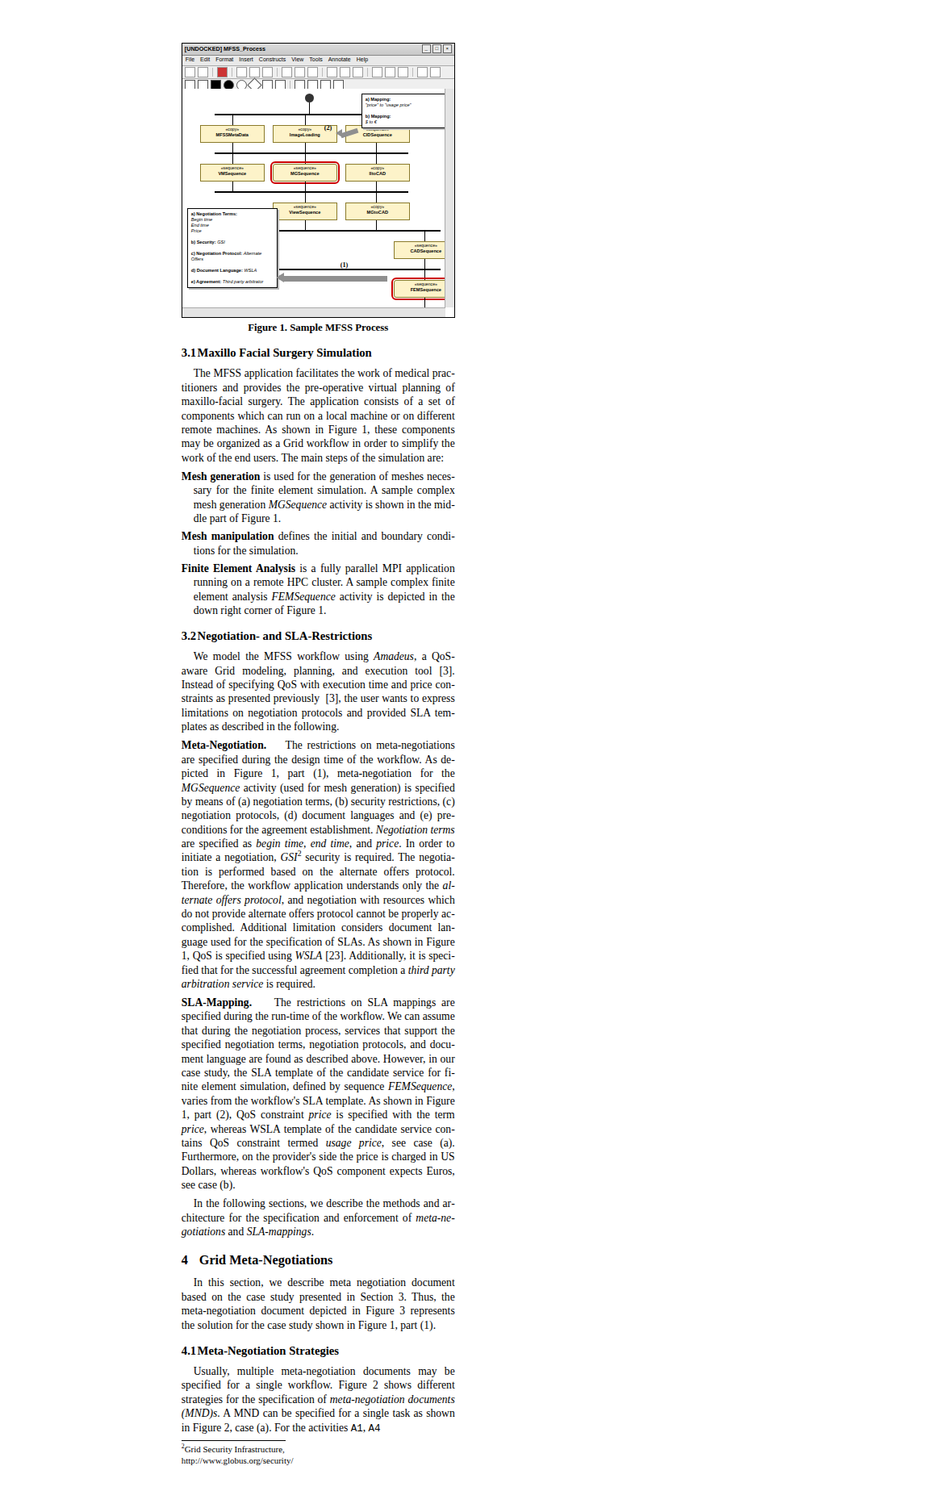[UNDOCKED] MFSS_Process _□×
File Edit Format Insert Constructs View Tools Annotate Help
«copy»MFSSMetaData
«copy»ImageLoading
«sequence»CIDSequence
«sequence»VMSequence
«sequence»MGSequence
«copy»IltoCAD
«sequence»ViewSequence
«copy»MGtoCAD
«sequence»CADSequence
«sequence»FEMSequence
a) Mapping:
"price" to "usage price"
b) Mapping:
$ to €
(2)
a) Negotiation Terms:
Begin time
End time
Price
b) Security: GSI
c) Negotiation Protocol: Alternate Offers
d) Document Language: WSLA
e) Agreement: Third party arbitrator
(1)
Figure 1. Sample MFSS Process
3.1 Maxillo Facial Surgery Simulation
The MFSS application facilitates the work of medical practitioners and provides the pre-operative virtual planning of maxillo-facial surgery. The application consists of a set of components which can run on a local machine or on different remote machines. As shown in Figure 1, these components may be organized as a Grid workflow in order to simplify the work of the end users. The main steps of the simulation are:
Mesh generation is used for the generation of meshes necessary for the finite element simulation. A sample complex mesh generation MGSequence activity is shown in the middle part of Figure 1.
Mesh manipulation defines the initial and boundary conditions for the simulation.
Finite Element Analysis is a fully parallel MPI application running on a remote HPC cluster. A sample complex finite element analysis FEMSequence activity is depicted in the down right corner of Figure 1.
3.2 Negotiation- and SLA-Restrictions
We model the MFSS workflow using Amadeus, a QoS-aware Grid modeling, planning, and execution tool [3]. Instead of specifying QoS with execution time and price constraints as presented previously [3], the user wants to express limitations on negotiation protocols and provided SLA templates as described in the following.
Meta-Negotiation. The restrictions on meta-negotiations are specified during the design time of the workflow. As depicted in Figure 1, part (1), meta-negotiation for the MGSequence activity (used for mesh generation) is specified by means of (a) negotiation terms, (b) security restrictions, (c) negotiation protocols, (d) document languages and (e) pre-conditions for the agreement establishment. Negotiation terms are specified as begin time, end time, and price. In order to initiate a negotiation, GSI2 security is required. The negotiation is performed based on the alternate offers protocol. Therefore, the workflow application understands only the alternate offers protocol, and negotiation with resources which do not provide alternate offers protocol cannot be properly accomplished. Additional limitation considers document language used for the specification of SLAs. As shown in Figure 1, QoS is specified using WSLA [23]. Additionally, it is specified that for the successful agreement completion a third party arbitration service is required.
SLA-Mapping. The restrictions on SLA mappings are specified during the run-time of the workflow. We can assume that during the negotiation process, services that support the specified negotiation terms, negotiation protocols, and document language are found as described above. However, in our case study, the SLA template of the candidate service for finite element simulation, defined by sequence FEMSequence, varies from the workflow's SLA template. As shown in Figure 1, part (2), QoS constraint price is specified with the term price, whereas WSLA template of the candidate service contains QoS constraint termed usage price, see case (a). Furthermore, on the provider's side the price is charged in US Dollars, whereas workflow's QoS component expects Euros, see case (b).
In the following sections, we describe the methods and architecture for the specification and enforcement of meta-negotiations and SLA-mappings.
4 Grid Meta-Negotiations
In this section, we describe meta negotiation document based on the case study presented in Section 3. Thus, the meta-negotiation document depicted in Figure 3 represents the solution for the case study shown in Figure 1, part (1).
4.1 Meta-Negotiation Strategies
Usually, multiple meta-negotiation documents may be specified for a single workflow. Figure 2 shows different strategies for the specification of meta-negotiation documents (MND)s. A MND can be specified for a single task as shown in Figure 2, case (a). For the activities A1, A4
2Grid Security Infrastructure, http://www.globus.org/security/